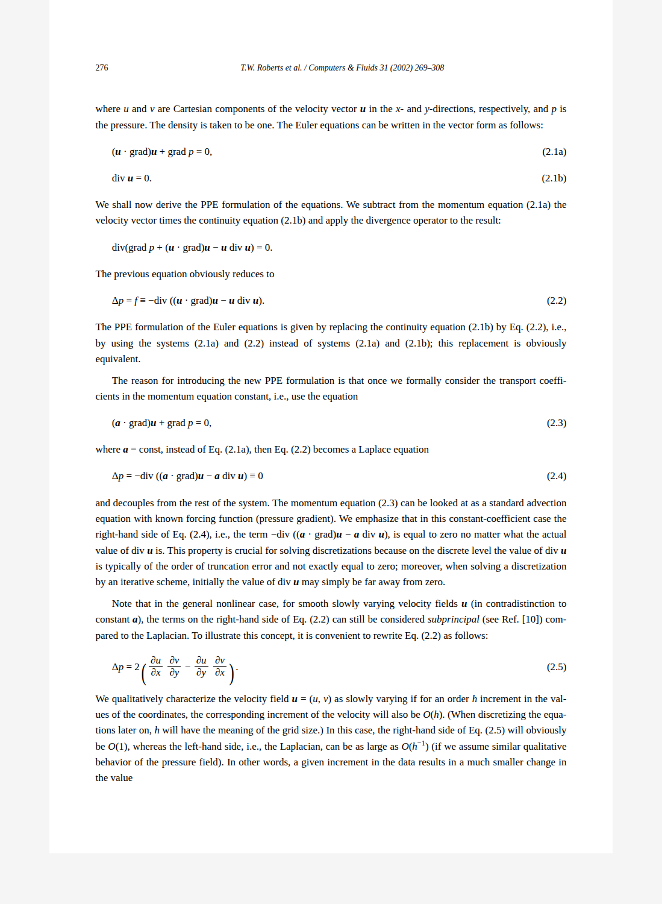276 T.W. Roberts et al. / Computers & Fluids 31 (2002) 269–308
where u and v are Cartesian components of the velocity vector u in the x- and y-directions, respectively, and p is the pressure. The density is taken to be one. The Euler equations can be written in the vector form as follows:
(u · grad)u + grad p = 0, (2.1a)
div u = 0. (2.1b)
We shall now derive the PPE formulation of the equations. We subtract from the momentum equation (2.1a) the velocity vector times the continuity equation (2.1b) and apply the divergence operator to the result:
div(grad p + (u · grad)u − u div u) = 0.
The previous equation obviously reduces to
Δp = f ≡ −div ((u · grad)u − u div u). (2.2)
The PPE formulation of the Euler equations is given by replacing the continuity equation (2.1b) by Eq. (2.2), i.e., by using the systems (2.1a) and (2.2) instead of systems (2.1a) and (2.1b); this replacement is obviously equivalent.
The reason for introducing the new PPE formulation is that once we formally consider the transport coefficients in the momentum equation constant, i.e., use the equation
(a · grad)u + grad p = 0, (2.3)
where a = const, instead of Eq. (2.1a), then Eq. (2.2) becomes a Laplace equation
Δp = −div ((a · grad)u − a div u) ≡ 0 (2.4)
and decouples from the rest of the system. The momentum equation (2.3) can be looked at as a standard advection equation with known forcing function (pressure gradient). We emphasize that in this constant-coefficient case the right-hand side of Eq. (2.4), i.e., the term −div ((a · grad)u − a div u), is equal to zero no matter what the actual value of div u is. This property is crucial for solving discretizations because on the discrete level the value of div u is typically of the order of truncation error and not exactly equal to zero; moreover, when solving a discretization by an iterative scheme, initially the value of div u may simply be far away from zero.
Note that in the general nonlinear case, for smooth slowly varying velocity fields u (in contradistinction to constant a), the terms on the right-hand side of Eq. (2.2) can still be considered subprincipal (see Ref. [10]) compared to the Laplacian. To illustrate this concept, it is convenient to rewrite Eq. (2.2) as follows:
Δp = 2(∂u∂x ∂v∂y − ∂u∂y ∂v∂x). (2.5)
We qualitatively characterize the velocity field u = (u, v) as slowly varying if for an order h increment in the values of the coordinates, the corresponding increment of the velocity will also be O(h). (When discretizing the equations later on, h will have the meaning of the grid size.) In this case, the right-hand side of Eq. (2.5) will obviously be O(1), whereas the left-hand side, i.e., the Laplacian, can be as large as O(h−1) (if we assume similar qualitative behavior of the pressure field). In other words, a given increment in the data results in a much smaller change in the value